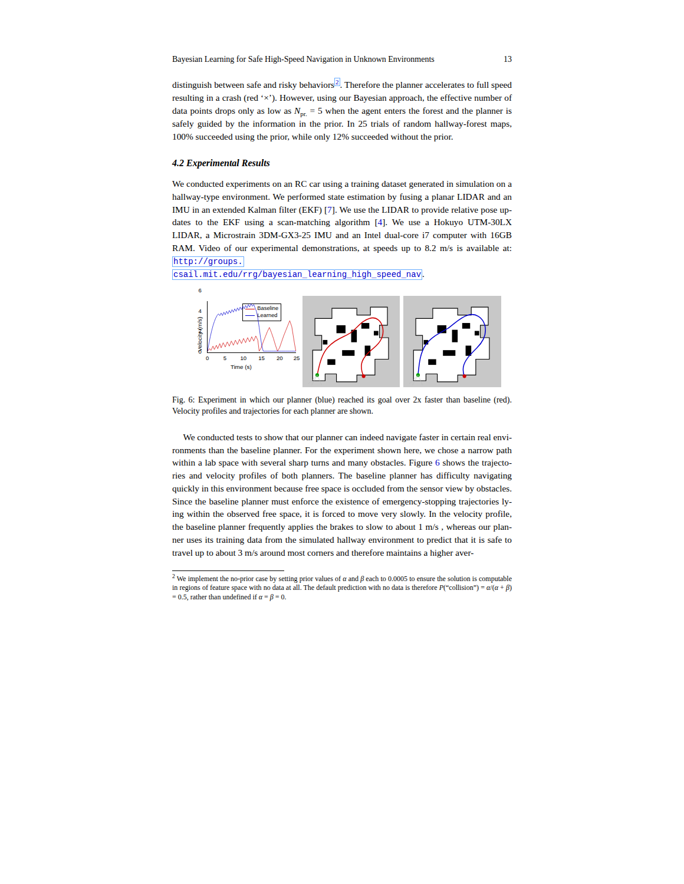Bayesian Learning for Safe High-Speed Navigation in Unknown Environments 13
distinguish between safe and risky behaviors2. Therefore the planner accelerates to full speed resulting in a crash (red ‘×’). However, using our Bayesian approach, the effective number of data points drops only as low as Npr. = 5 when the agent enters the forest and the planner is safely guided by the information in the prior. In 25 trials of random hallway-forest maps, 100% succeeded using the prior, while only 12% succeeded without the prior.
4.2 Experimental Results
We conducted experiments on an RC car using a training dataset generated in simulation on a hallway-type environment. We performed state estimation by fusing a planar LIDAR and an IMU in an extended Kalman filter (EKF) [7]. We use the LIDAR to provide relative pose updates to the EKF using a scan-matching algorithm [4]. We use a Hokuyo UTM-30LX LIDAR, a Microstrain 3DM-GX3-25 IMU and an Intel dual-core i7 computer with 16GB RAM. Video of our experimental demonstrations, at speeds up to 8.2 m/s is available at: http://groups.
csail.mit.edu/rrg/bayesian_learning_high_speed_nav.
Velocity (m/s)
Baseline
Learned
0
2
4
6
0
5
10
15
20
25
Time (s)
Fig. 6: Experiment in which our planner (blue) reached its goal over 2x faster than baseline (red). Velocity profiles and trajectories for each planner are shown.
We conducted tests to show that our planner can indeed navigate faster in certain real environments than the baseline planner. For the experiment shown here, we chose a narrow path within a lab space with several sharp turns and many obstacles. Figure 6 shows the trajectories and velocity profiles of both planners. The baseline planner has difficulty navigating quickly in this environment because free space is occluded from the sensor view by obstacles. Since the baseline planner must enforce the existence of emergency-stopping trajectories lying within the observed free space, it is forced to move very slowly. In the velocity profile, the baseline planner frequently applies the brakes to slow to about 1 m/s , whereas our planner uses its training data from the simulated hallway environment to predict that it is safe to travel up to about 3 m/s around most corners and therefore maintains a higher aver-
2 We implement the no-prior case by setting prior values of α and β each to 0.0005 to ensure the solution is computable in regions of feature space with no data at all. The default prediction with no data is therefore P(“collision”) = α/(α + β) = 0.5, rather than undefined if α = β = 0.